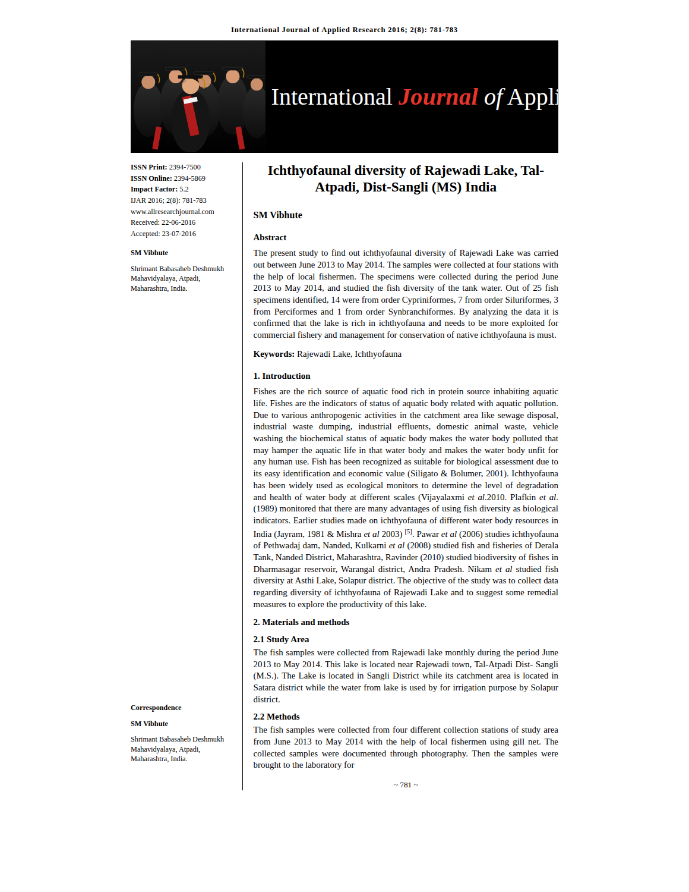International Journal of Applied Research 2016; 2(8): 781-783
International Journal of Applied Research
ISSN Print: 2394-7500
ISSN Online: 2394-5869
Impact Factor: 5.2
IJAR 2016; 2(8): 781-783
www.allresearchjournal.com
Received: 22-06-2016
Accepted: 23-07-2016
SM Vibhute
Shrimant Babasaheb Deshmukh Mahavidyalaya, Atpadi, Maharashtra, India.
Correspondence
SM Vibhute
Shrimant Babasaheb Deshmukh Mahavidyalaya, Atpadi, Maharashtra, India.
Ichthyofaunal diversity of Rajewadi Lake, Tal-Atpadi, Dist-Sangli (MS) India
SM Vibhute
Abstract
The present study to find out ichthyofaunal diversity of Rajewadi Lake was carried out between June 2013 to May 2014. The samples were collected at four stations with the help of local fishermen. The specimens were collected during the period June 2013 to May 2014, and studied the fish diversity of the tank water. Out of 25 fish specimens identified, 14 were from order Cypriniformes, 7 from order Siluriformes, 3 from Perciformes and 1 from order Synbranchiformes. By analyzing the data it is confirmed that the lake is rich in ichthyofauna and needs to be more exploited for commercial fishery and management for conservation of native ichthyofauna is must.
Keywords: Rajewadi Lake, Ichthyofauna
1. Introduction
Fishes are the rich source of aquatic food rich in protein source inhabiting aquatic life. Fishes are the indicators of status of aquatic body related with aquatic pollution. Due to various anthropogenic activities in the catchment area like sewage disposal, industrial waste dumping, industrial effluents, domestic animal waste, vehicle washing the biochemical status of aquatic body makes the water body polluted that may hamper the aquatic life in that water body and makes the water body unfit for any human use. Fish has been recognized as suitable for biological assessment due to its easy identification and economic value (Siligato & Bolumer, 2001). Ichthyofauna has been widely used as ecological monitors to determine the level of degradation and health of water body at different scales (Vijayalaxmi et al.2010. Plafkin et al. (1989) monitored that there are many advantages of using fish diversity as biological indicators. Earlier studies made on ichthyofauna of different water body resources in India (Jayram, 1981 & Mishra et al 2003) [5]. Pawar et al (2006) studies ichthyofauna of Pethwadaj dam, Nanded, Kulkarni et al (2008) studied fish and fisheries of Derala Tank, Nanded District, Maharashtra, Ravinder (2010) studied biodiversity of fishes in Dharmasagar reservoir, Warangal district, Andra Pradesh. Nikam et al studied fish diversity at Asthi Lake, Solapur district. The objective of the study was to collect data regarding diversity of ichthyofauna of Rajewadi Lake and to suggest some remedial measures to explore the productivity of this lake.
2. Materials and methods
2.1 Study Area
The fish samples were collected from Rajewadi lake monthly during the period June 2013 to May 2014. This lake is located near Rajewadi town, Tal-Atpadi Dist- Sangli (M.S.). The Lake is located in Sangli District while its catchment area is located in Satara district while the water from lake is used by for irrigation purpose by Solapur district.
2.2 Methods
The fish samples were collected from four different collection stations of study area from June 2013 to May 2014 with the help of local fishermen using gill net. The collected samples were documented through photography. Then the samples were brought to the laboratory for
~ 781 ~